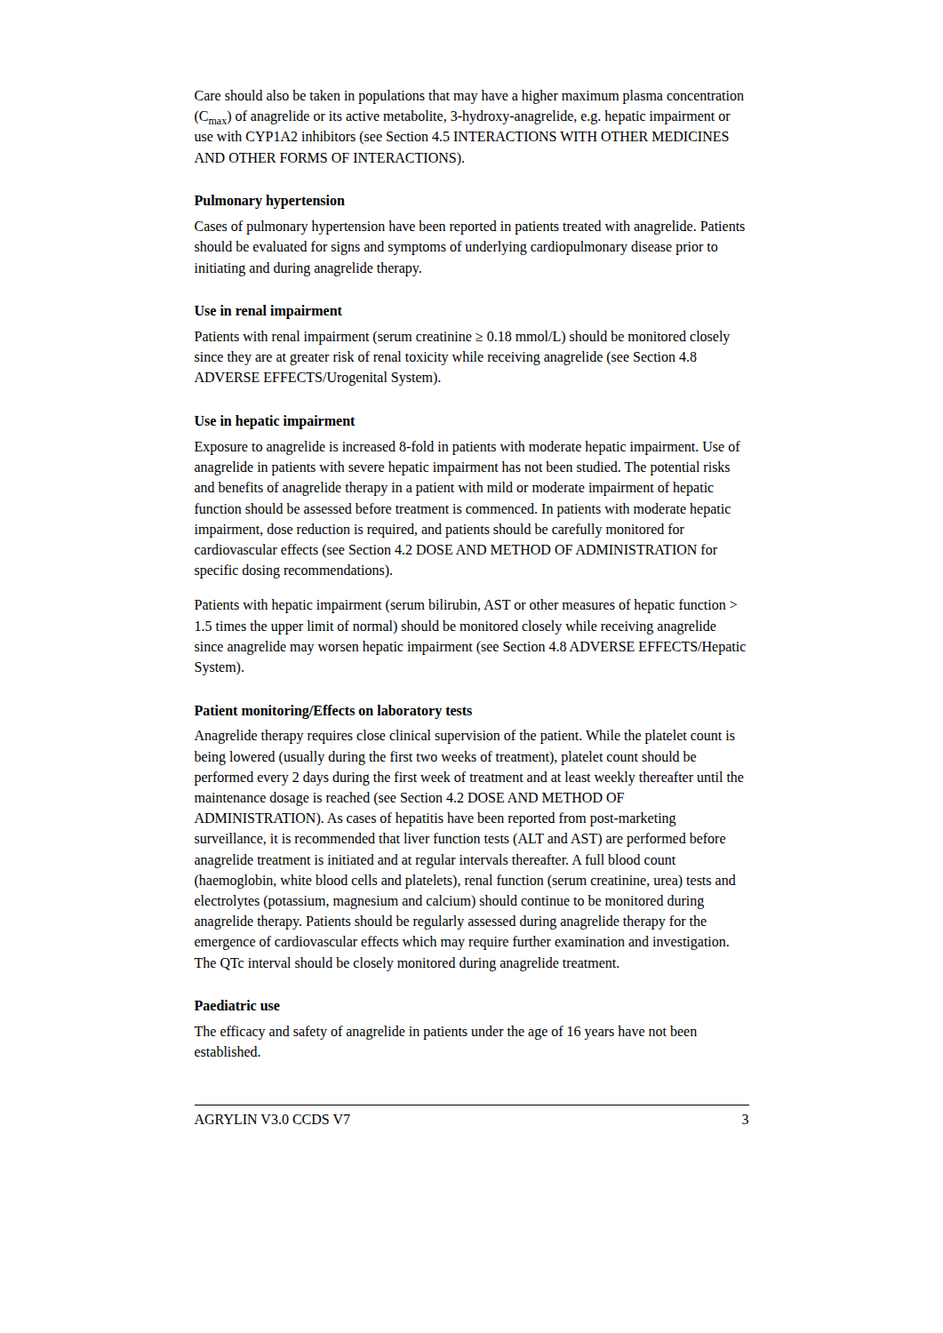Care should also be taken in populations that may have a higher maximum plasma concentration (Cmax) of anagrelide or its active metabolite, 3-hydroxy-anagrelide, e.g. hepatic impairment or use with CYP1A2 inhibitors (see Section 4.5 INTERACTIONS WITH OTHER MEDICINES AND OTHER FORMS OF INTERACTIONS).
Pulmonary hypertension
Cases of pulmonary hypertension have been reported in patients treated with anagrelide. Patients should be evaluated for signs and symptoms of underlying cardiopulmonary disease prior to initiating and during anagrelide therapy.
Use in renal impairment
Patients with renal impairment (serum creatinine ≥ 0.18 mmol/L) should be monitored closely since they are at greater risk of renal toxicity while receiving anagrelide (see Section 4.8 ADVERSE EFFECTS/Urogenital System).
Use in hepatic impairment
Exposure to anagrelide is increased 8-fold in patients with moderate hepatic impairment. Use of anagrelide in patients with severe hepatic impairment has not been studied. The potential risks and benefits of anagrelide therapy in a patient with mild or moderate impairment of hepatic function should be assessed before treatment is commenced. In patients with moderate hepatic impairment, dose reduction is required, and patients should be carefully monitored for cardiovascular effects (see Section 4.2 DOSE AND METHOD OF ADMINISTRATION for specific dosing recommendations).
Patients with hepatic impairment (serum bilirubin, AST or other measures of hepatic function > 1.5 times the upper limit of normal) should be monitored closely while receiving anagrelide since anagrelide may worsen hepatic impairment (see Section 4.8 ADVERSE EFFECTS/Hepatic System).
Patient monitoring/Effects on laboratory tests
Anagrelide therapy requires close clinical supervision of the patient. While the platelet count is being lowered (usually during the first two weeks of treatment), platelet count should be performed every 2 days during the first week of treatment and at least weekly thereafter until the maintenance dosage is reached (see Section 4.2 DOSE AND METHOD OF ADMINISTRATION). As cases of hepatitis have been reported from post-marketing surveillance, it is recommended that liver function tests (ALT and AST) are performed before anagrelide treatment is initiated and at regular intervals thereafter. A full blood count (haemoglobin, white blood cells and platelets), renal function (serum creatinine, urea) tests and electrolytes (potassium, magnesium and calcium) should continue to be monitored during anagrelide therapy. Patients should be regularly assessed during anagrelide therapy for the emergence of cardiovascular effects which may require further examination and investigation. The QTc interval should be closely monitored during anagrelide treatment.
Paediatric use
The efficacy and safety of anagrelide in patients under the age of 16 years have not been established.
AGRYLIN V3.0 CCDS V7 3